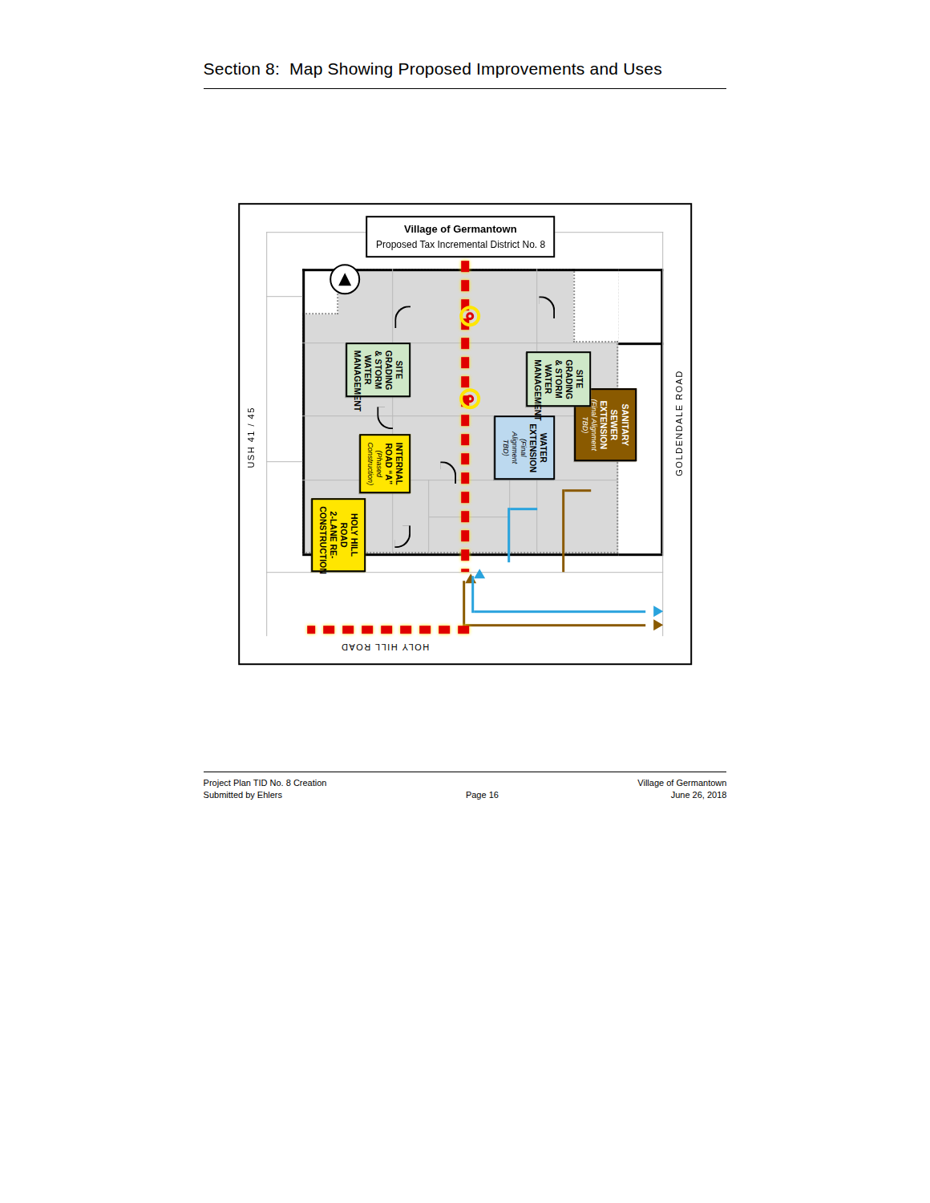Section 8: Map Showing Proposed Improvements and Uses
GOLDENDALE ROAD
ROCKFIELD ROAD
HOLY HILL ROAD
USH 41 / 45
SANITARY SEWER EXTENSION (Final Alignment TBD)
WATER EXTENSION (Final Alignment TBD)
SITE GRADING & STORM WATER MANAGEMENT
SITE GRADING & STORM WATER MANAGEMENT
INTERNAL ROAD “A” (Phased Construction)
HOLY HILL ROAD
2-LANE RE-CONSTRUCTION
Village of Germantown
Proposed Tax Incremental District No. 8
Project Plan TID No. 8 Creation Submitted by Ehlers
Page 16
Village of Germantown June 26, 2018